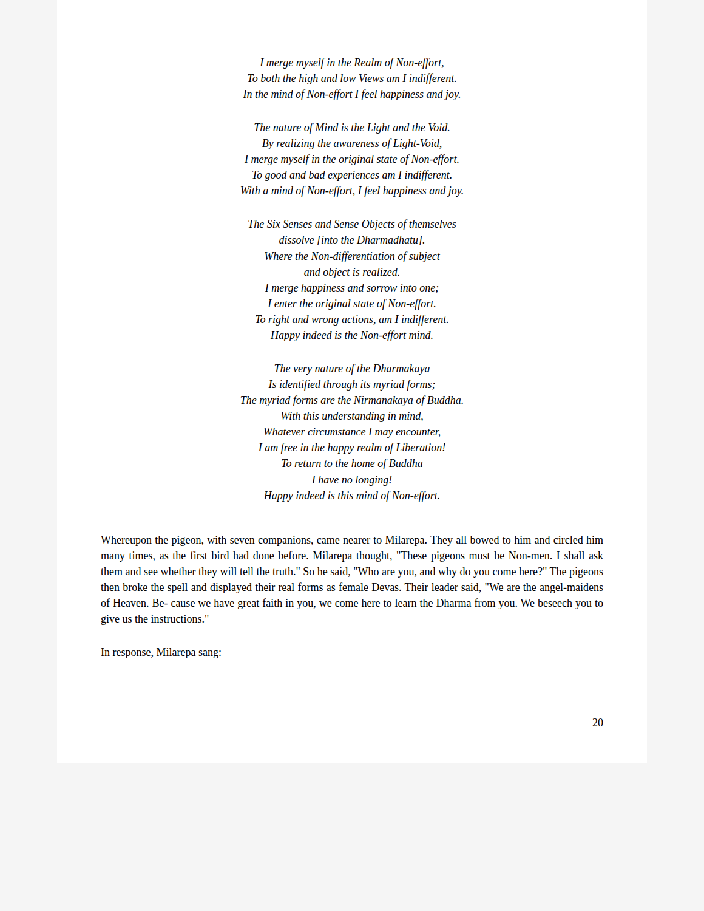I merge myself in the Realm of Non-effort,
To both the high and low Views am I indifferent.
In the mind of Non-effort I feel happiness and joy.
The nature of Mind is the Light and the Void.
By realizing the awareness of Light-Void,
I merge myself in the original state of Non-effort.
To good and bad experiences am I indifferent.
With a mind of Non-effort, I feel happiness and joy.
The Six Senses and Sense Objects of themselves
dissolve [into the Dharmadhatu].
Where the Non-differentiation of subject
and object is realized.
I merge happiness and sorrow into one;
I enter the original state of Non-effort.
To right and wrong actions, am I indifferent.
Happy indeed is the Non-effort mind.
The very nature of the Dharmakaya
Is identified through its myriad forms;
The myriad forms are the Nirmanakaya of Buddha.
With this understanding in mind,
Whatever circumstance I may encounter,
I am free in the happy realm of Liberation!
To return to the home of Buddha
I have no longing!
Happy indeed is this mind of Non-effort.
Whereupon the pigeon, with seven companions, came nearer to Milarepa. They all bowed to him and circled him many times, as the first bird had done before. Milarepa thought, "These pigeons must be Non-men. I shall ask them and see whether they will tell the truth." So he said, "Who are you, and why do you come here?" The pigeons then broke the spell and displayed their real forms as female Devas. Their leader said, "We are the angel-maidens of Heaven. Be- cause we have great faith in you, we come here to learn the Dharma from you. We beseech you to give us the instructions."
In response, Milarepa sang:
20